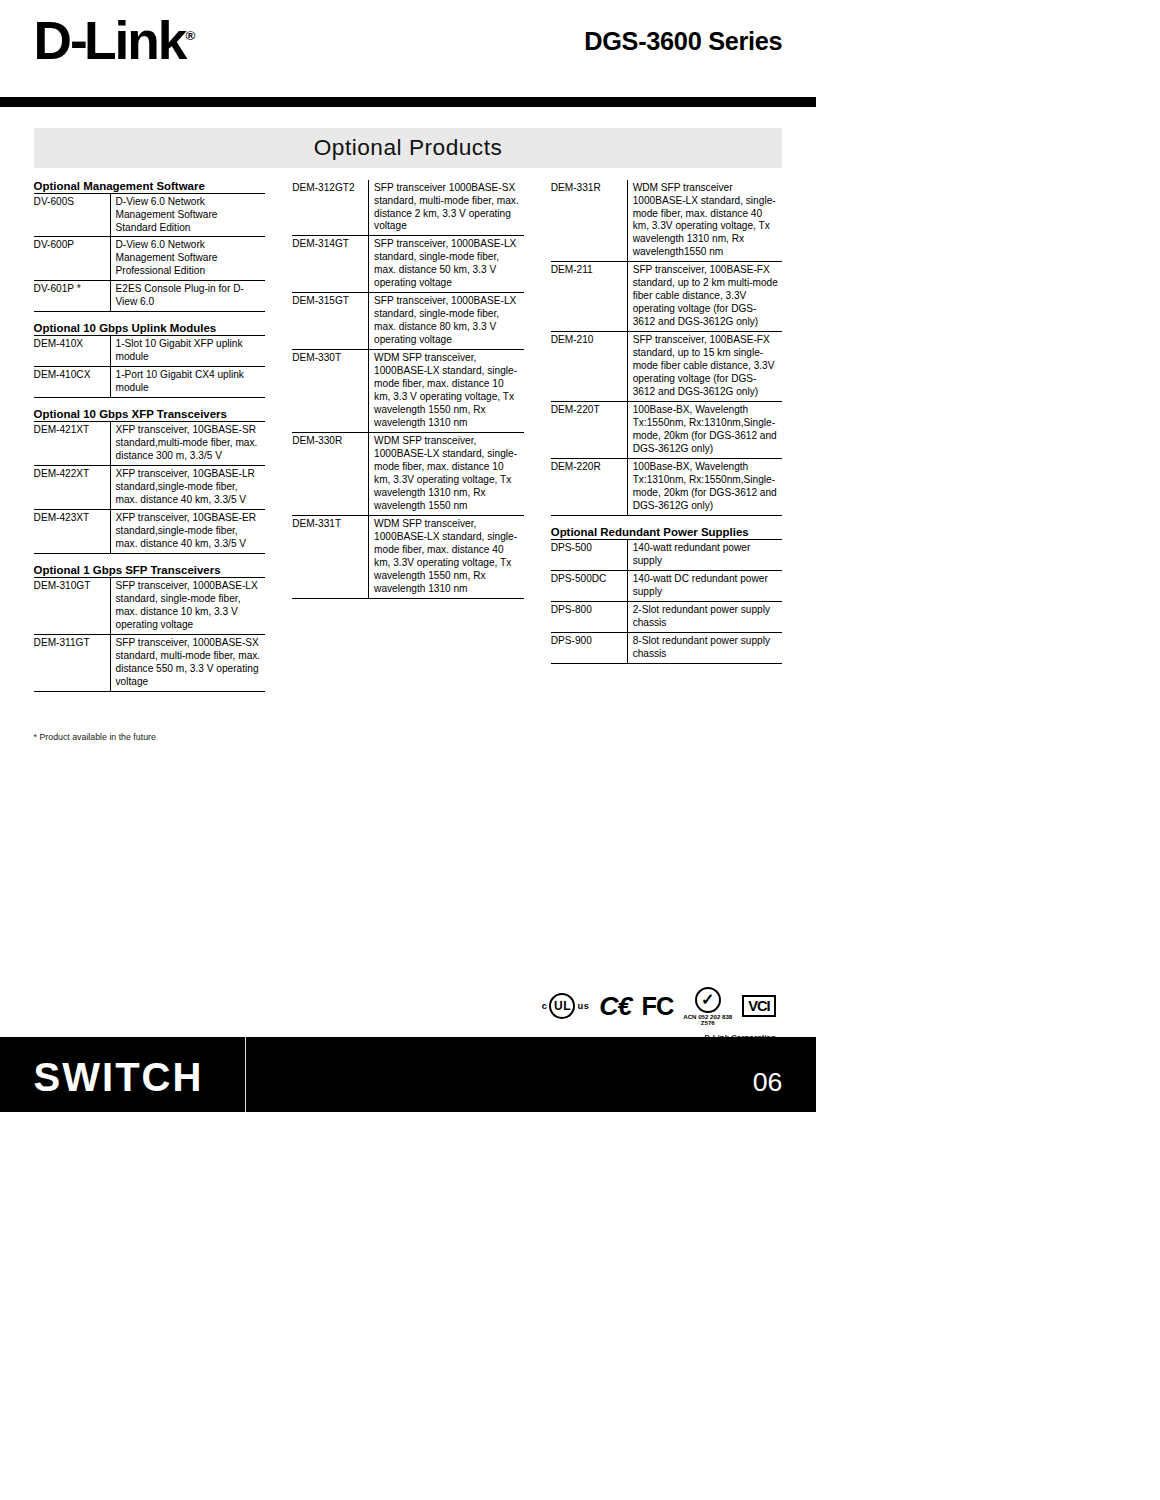D-Link®
DGS-3600 Series
Optional Products
Optional Management Software
| DV-600S | D-View 6.0 Network Management Software Standard Edition |
| DV-600P | D-View 6.0 Network Management Software Professional Edition |
| DV-601P * | E2ES Console Plug-in for D-View 6.0 |
Optional 10 Gbps Uplink Modules
| DEM-410X | 1-Slot 10 Gigabit XFP uplink module |
| DEM-410CX | 1-Port 10 Gigabit CX4 uplink module |
Optional 10 Gbps XFP Transceivers
| DEM-421XT | XFP transceiver, 10GBASE-SR standard,multi-mode fiber, max. distance 300 m, 3.3/5 V |
| DEM-422XT | XFP transceiver, 10GBASE-LR standard,single-mode fiber, max. distance 40 km, 3.3/5 V |
| DEM-423XT | XFP transceiver, 10GBASE-ER standard,single-mode fiber, max. distance 40 km, 3.3/5 V |
Optional 1 Gbps SFP Transceivers
| DEM-310GT | SFP transceiver, 1000BASE-LX standard, single-mode fiber, max. distance 10 km, 3.3 V operating voltage |
| DEM-311GT | SFP transceiver, 1000BASE-SX standard, multi-mode fiber, max. distance 550 m, 3.3 V operating voltage |
| DEM-312GT2 | SFP transceiver 1000BASE-SX standard, multi-mode fiber, max. distance 2 km, 3.3 V operating voltage |
| DEM-314GT | SFP transceiver, 1000BASE-LX standard, single-mode fiber, max. distance 50 km, 3.3 V operating voltage |
| DEM-315GT | SFP transceiver, 1000BASE-LX standard, single-mode fiber, max. distance 80 km, 3.3 V operating voltage |
| DEM-330T | WDM SFP transceiver, 1000BASE-LX standard, single-mode fiber, max. distance 10 km, 3.3 V operating voltage, Tx wavelength 1550 nm, Rx wavelength 1310 nm |
| DEM-330R | WDM SFP transceiver, 1000BASE-LX standard, single-mode fiber, max. distance 10 km, 3.3V operating voltage, Tx wavelength 1310 nm, Rx wavelength 1550 nm |
| DEM-331T | WDM SFP transceiver, 1000BASE-LX standard, single-mode fiber, max. distance 40 km, 3.3V operating voltage, Tx wavelength 1550 nm, Rx wavelength 1310 nm |
| DEM-331R | WDM SFP transceiver 1000BASE-LX standard, single-mode fiber, max. distance 40 km, 3.3V operating voltage, Tx wavelength 1310 nm, Rx wavelength1550 nm |
| DEM-211 | SFP transceiver, 100BASE-FX standard, up to 2 km multi-mode fiber cable distance, 3.3V operating voltage (for DGS-3612 and DGS-3612G only) |
| DEM-210 | SFP transceiver, 100BASE-FX standard, up to 15 km single-mode fiber cable distance, 3.3V operating voltage (for DGS-3612 and DGS-3612G only) |
| DEM-220T | 100Base-BX, Wavelength Tx:1550nm, Rx:1310nm,Single-mode, 20km (for DGS-3612 and DGS-3612G only) |
| DEM-220R | 100Base-BX, Wavelength Tx:1310nm, Rx:1550nm,Single-mode, 20km (for DGS-3612 and DGS-3612G only) |
Optional Redundant Power Supplies
| DPS-500 | 140-watt redundant power supply |
| DPS-500DC | 140-watt DC redundant power supply |
| DPS-800 | 2-Slot redundant power supply chassis |
| DPS-900 | 8-Slot redundant power supply chassis |
* Product available in the future
cULus C€ FC ✓ ACN 052 202 838
Z576 VCI
D-Link Corporation
No. 289 Xinhu 3rd Road, Neihu, Taipei 114, Taiwan
Specifications are subject to change without notice.
D-Link is a registered trademark of D-Link Corporation and its overseas subsidiaries.
All other trademarks belong to their respective owners.
©2010 D-Link Corporation. All rights reserved.
Release 11 (July 2010)
SWITCH
06